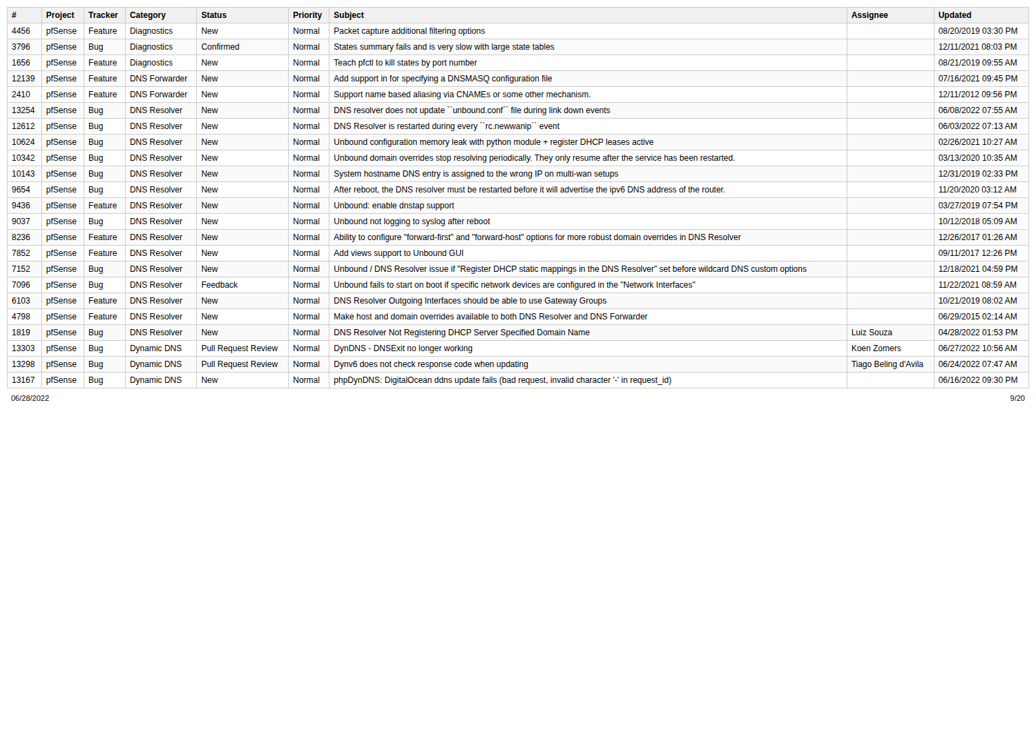| # | Project | Tracker | Category | Status | Priority | Subject | Assignee | Updated |
| --- | --- | --- | --- | --- | --- | --- | --- | --- |
| 4456 | pfSense | Feature | Diagnostics | New | Normal | Packet capture additional filtering options | | 08/20/2019 03:30 PM |
| 3796 | pfSense | Bug | Diagnostics | Confirmed | Normal | States summary fails and is very slow with large state tables | | 12/11/2021 08:03 PM |
| 1656 | pfSense | Feature | Diagnostics | New | Normal | Teach pfctl to kill states by port number | | 08/21/2019 09:55 AM |
| 12139 | pfSense | Feature | DNS Forwarder | New | Normal | Add support in for specifying a DNSMASQ configuration file | | 07/16/2021 09:45 PM |
| 2410 | pfSense | Feature | DNS Forwarder | New | Normal | Support name based aliasing via CNAMEs or some other mechanism. | | 12/11/2012 09:56 PM |
| 13254 | pfSense | Bug | DNS Resolver | New | Normal | DNS resolver does not update ``unbound.conf`` file during link down events | | 06/08/2022 07:55 AM |
| 12612 | pfSense | Bug | DNS Resolver | New | Normal | DNS Resolver is restarted during every ``rc.newwanip`` event | | 06/03/2022 07:13 AM |
| 10624 | pfSense | Bug | DNS Resolver | New | Normal | Unbound configuration memory leak with python module + register DHCP leases active | | 02/26/2021 10:27 AM |
| 10342 | pfSense | Bug | DNS Resolver | New | Normal | Unbound domain overrides stop resolving periodically. They only resume after the service has been restarted. | | 03/13/2020 10:35 AM |
| 10143 | pfSense | Bug | DNS Resolver | New | Normal | System hostname DNS entry is assigned to the wrong IP on multi-wan setups | | 12/31/2019 02:33 PM |
| 9654 | pfSense | Bug | DNS Resolver | New | Normal | After reboot, the DNS resolver must be restarted before it will advertise the ipv6 DNS address of the router. | | 11/20/2020 03:12 AM |
| 9436 | pfSense | Feature | DNS Resolver | New | Normal | Unbound: enable dnstap support | | 03/27/2019 07:54 PM |
| 9037 | pfSense | Bug | DNS Resolver | New | Normal | Unbound not logging to syslog after reboot | | 10/12/2018 05:09 AM |
| 8236 | pfSense | Feature | DNS Resolver | New | Normal | Ability to configure "forward-first" and "forward-host" options for more robust domain overrides in DNS Resolver | | 12/26/2017 01:26 AM |
| 7852 | pfSense | Feature | DNS Resolver | New | Normal | Add views support to Unbound GUI | | 09/11/2017 12:26 PM |
| 7152 | pfSense | Bug | DNS Resolver | New | Normal | Unbound / DNS Resolver issue if "Register DHCP static mappings in the DNS Resolver" set before wildcard DNS custom options | | 12/18/2021 04:59 PM |
| 7096 | pfSense | Bug | DNS Resolver | Feedback | Normal | Unbound fails to start on boot if specific network devices are configured in the "Network Interfaces" | | 11/22/2021 08:59 AM |
| 6103 | pfSense | Feature | DNS Resolver | New | Normal | DNS Resolver Outgoing Interfaces should be able to use Gateway Groups | | 10/21/2019 08:02 AM |
| 4798 | pfSense | Feature | DNS Resolver | New | Normal | Make host and domain overrides available to both DNS Resolver and DNS Forwarder | | 06/29/2015 02:14 AM |
| 1819 | pfSense | Bug | DNS Resolver | New | Normal | DNS Resolver Not Registering DHCP Server Specified Domain Name | Luiz Souza | 04/28/2022 01:53 PM |
| 13303 | pfSense | Bug | Dynamic DNS | Pull Request Review | Normal | DynDNS - DNSExit no longer working | Koen Zomers | 06/27/2022 10:56 AM |
| 13298 | pfSense | Bug | Dynamic DNS | Pull Request Review | Normal | Dynv6 does not check response code when updating | Tiago Beling d'Avila | 06/24/2022 07:47 AM |
| 13167 | pfSense | Bug | Dynamic DNS | New | Normal | phpDynDNS: DigitalOcean ddns update fails (bad request, invalid character '-' in request_id) | | 06/16/2022 09:30 PM |
| 06/28/2022 | 9/20 |